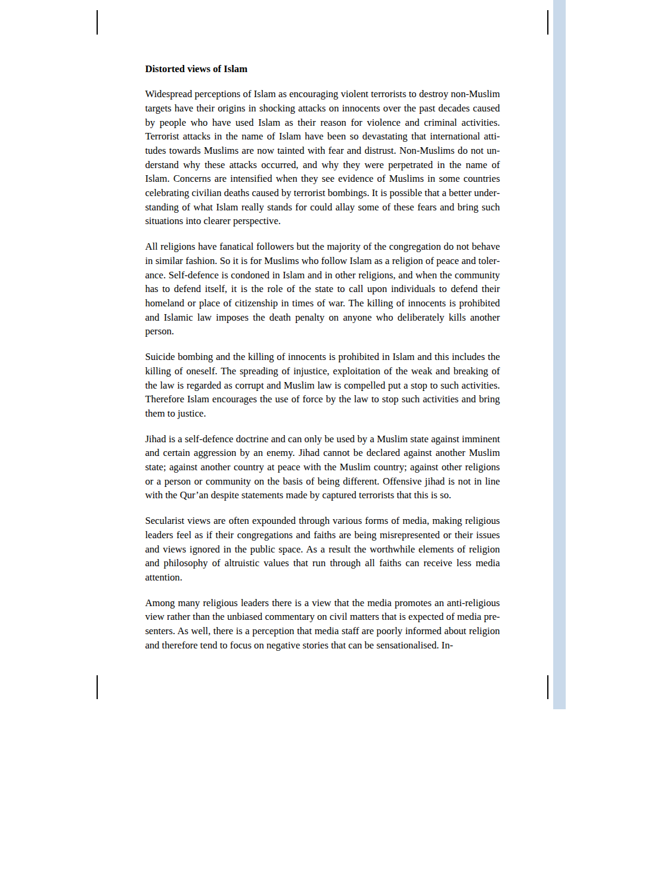Distorted views of Islam
Widespread perceptions of Islam as encouraging violent terrorists to destroy non-Muslim targets have their origins in shocking attacks on innocents over the past decades caused by people who have used Islam as their reason for violence and criminal activities. Terrorist attacks in the name of Islam have been so devastating that international attitudes towards Muslims are now tainted with fear and distrust. Non-Muslims do not understand why these attacks occurred, and why they were perpetrated in the name of Islam. Concerns are intensified when they see evidence of Muslims in some countries celebrating civilian deaths caused by terrorist bombings. It is possible that a better understanding of what Islam really stands for could allay some of these fears and bring such situations into clearer perspective.
All religions have fanatical followers but the majority of the congregation do not behave in similar fashion. So it is for Muslims who follow Islam as a religion of peace and tolerance. Self-defence is condoned in Islam and in other religions, and when the community has to defend itself, it is the role of the state to call upon individuals to defend their homeland or place of citizenship in times of war. The killing of innocents is prohibited and Islamic law imposes the death penalty on anyone who deliberately kills another person.
Suicide bombing and the killing of innocents is prohibited in Islam and this includes the killing of oneself. The spreading of injustice, exploitation of the weak and breaking of the law is regarded as corrupt and Muslim law is compelled put a stop to such activities. Therefore Islam encourages the use of force by the law to stop such activities and bring them to justice.
Jihad is a self-defence doctrine and can only be used by a Muslim state against imminent and certain aggression by an enemy. Jihad cannot be declared against another Muslim state; against another country at peace with the Muslim country; against other religions or a person or community on the basis of being different. Offensive jihad is not in line with the Qur’an despite statements made by captured terrorists that this is so.
Secularist views are often expounded through various forms of media, making religious leaders feel as if their congregations and faiths are being misrepresented or their issues and views ignored in the public space. As a result the worthwhile elements of religion and philosophy of altruistic values that run through all faiths can receive less media attention.
Among many religious leaders there is a view that the media promotes an anti-religious view rather than the unbiased commentary on civil matters that is expected of media presenters. As well, there is a perception that media staff are poorly informed about religion and therefore tend to focus on negative stories that can be sensationalised. In-